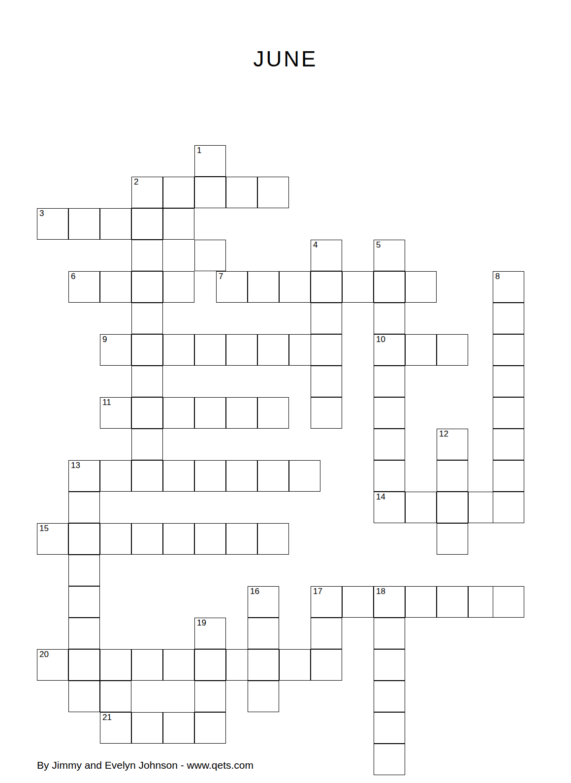JUNE
1
2
3
4
5
6
7
8
9
10
11
12
13
14
15
16
17
18
19
20
21
By Jimmy and Evelyn Johnson - www.qets.com